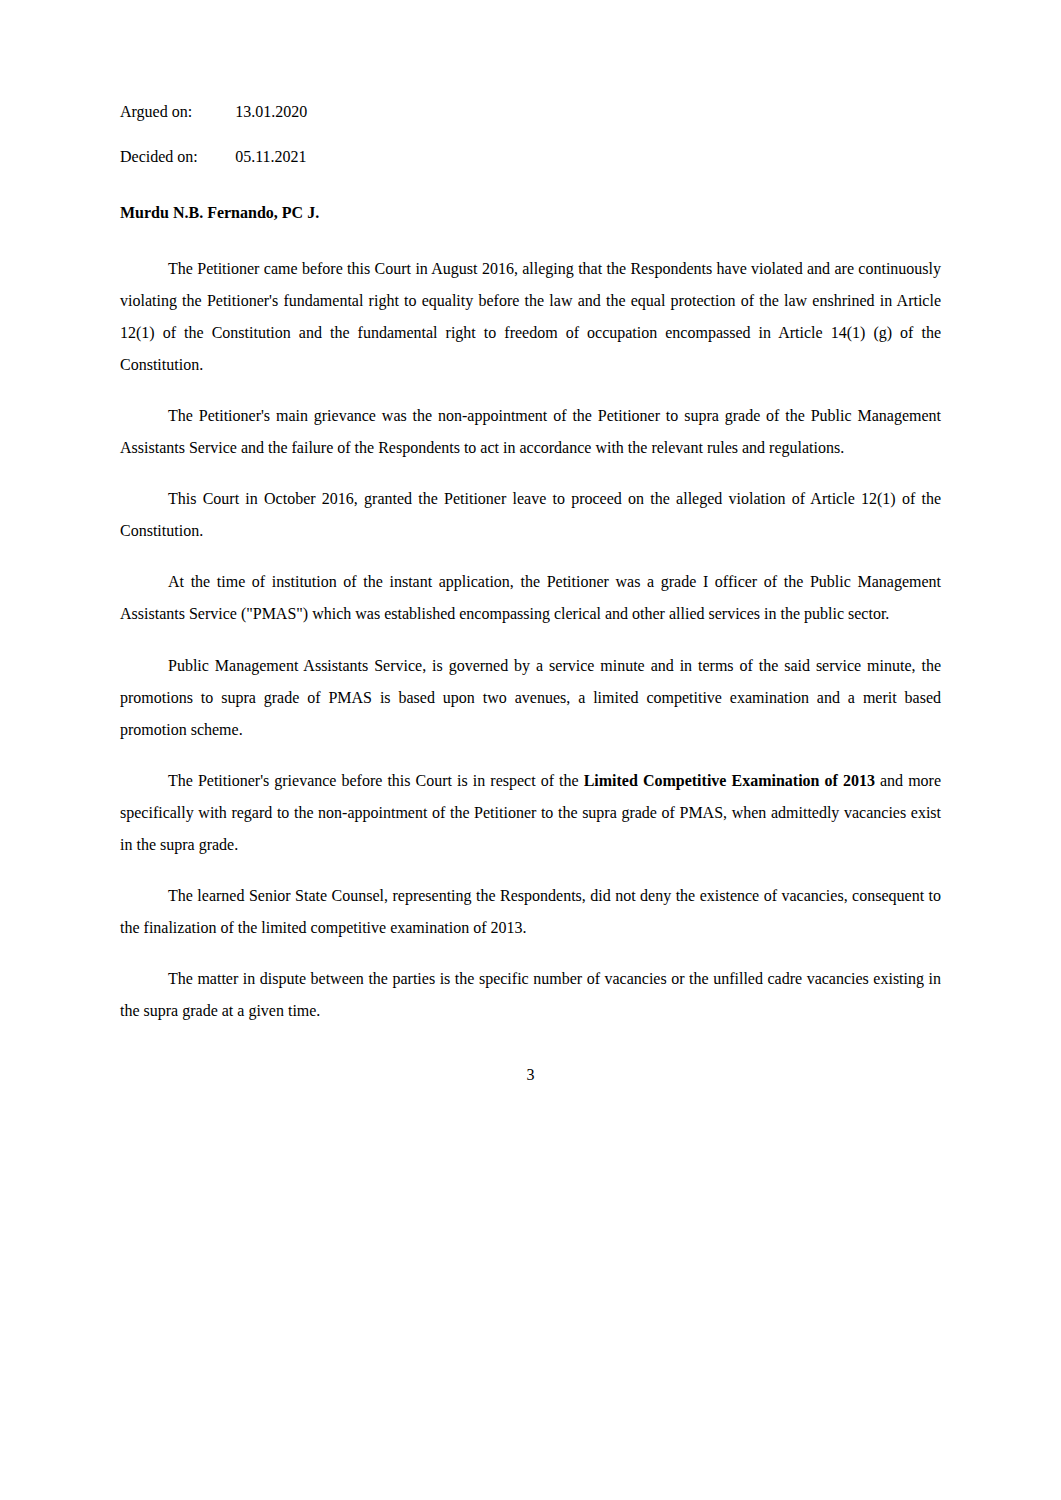Argued on: 13.01.2020
Decided on: 05.11.2021
Murdu N.B. Fernando, PC J.
The Petitioner came before this Court in August 2016, alleging that the Respondents have violated and are continuously violating the Petitioner's fundamental right to equality before the law and the equal protection of the law enshrined in Article 12(1) of the Constitution and the fundamental right to freedom of occupation encompassed in Article 14(1) (g) of the Constitution.
The Petitioner's main grievance was the non-appointment of the Petitioner to supra grade of the Public Management Assistants Service and the failure of the Respondents to act in accordance with the relevant rules and regulations.
This Court in October 2016, granted the Petitioner leave to proceed on the alleged violation of Article 12(1) of the Constitution.
At the time of institution of the instant application, the Petitioner was a grade I officer of the Public Management Assistants Service ("PMAS") which was established encompassing clerical and other allied services in the public sector.
Public Management Assistants Service, is governed by a service minute and in terms of the said service minute, the promotions to supra grade of PMAS is based upon two avenues, a limited competitive examination and a merit based promotion scheme.
The Petitioner's grievance before this Court is in respect of the Limited Competitive Examination of 2013 and more specifically with regard to the non-appointment of the Petitioner to the supra grade of PMAS, when admittedly vacancies exist in the supra grade.
The learned Senior State Counsel, representing the Respondents, did not deny the existence of vacancies, consequent to the finalization of the limited competitive examination of 2013.
The matter in dispute between the parties is the specific number of vacancies or the unfilled cadre vacancies existing in the supra grade at a given time.
3